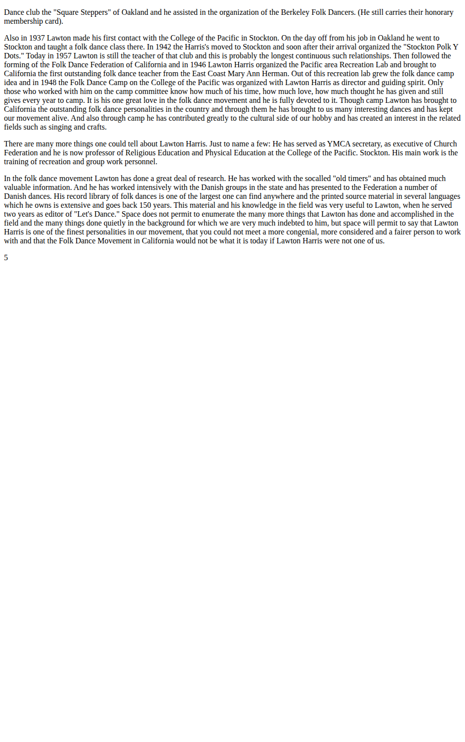Dance club the "Square Steppers" of Oakland and he assisted in the organization of the Berkeley Folk Dancers. (He still carries their honorary membership card).
Also in 1937 Lawton made his first contact with the College of the Pacific in Stockton. On the day off from his job in Oakland he went to Stockton and taught a folk dance class there. In 1942 the Harris's moved to Stockton and soon after their arrival organized the "Stockton Polk Y Dots." Today in 1957 Lawton is still the teacher of that club and this is probably the longest continuous such relationships. Then followed the forming of the Folk Dance Federation of California and in 1946 Lawton Harris organized the Pacific area Recreation Lab and brought to California the first outstanding folk dance teacher from the East Coast Mary Ann Herman. Out of this recreation lab grew the folk dance camp idea and in 1948 the Folk Dance Camp on the College of the Pacific was organized with Lawton Harris as director and guiding spirit. Only those who worked with him on the camp committee know how much of his time, how much love, how much thought he has given and still gives every year to camp. It is his one great love in the folk dance movement and he is fully devoted to it. Though camp Lawton has brought to California the outstanding folk dance personalities in the country and through them he has brought to us many interesting dances and has kept our movement alive. And also through camp he has contributed greatly to the cultural side of our hobby and has created an interest in the related fields such as singing and crafts.
There are many more things one could tell about Lawton Harris. Just to name a few: He has served as YMCA secretary, as executive of Church Federation and he is now professor of Religious Education and Physical Education at the College of the Pacific. Stockton. His main work is the training of recreation and group work personnel.
In the folk dance movement Lawton has done a great deal of research. He has worked with the socalled "old timers" and has obtained much valuable information. And he has worked intensively with the Danish groups in the state and has presented to the Federation a number of Danish dances. His record library of folk dances is one of the largest one can find anywhere and the printed source material in several languages which he owns is extensive and goes back 150 years. This material and his knowledge in the field was very useful to Lawton, when he served two years as editor of "Let's Dance." Space does not permit to enumerate the many more things that Lawton has done and accomplished in the field and the many things done quietly in the background for which we are very much indebted to him, but space will permit to say that Lawton Harris is one of the finest personalities in our movement, that you could not meet a more congenial, more considered and a fairer person to work with and that the Folk Dance Movement in California would not be what it is today if Lawton Harris were not one of us.
5